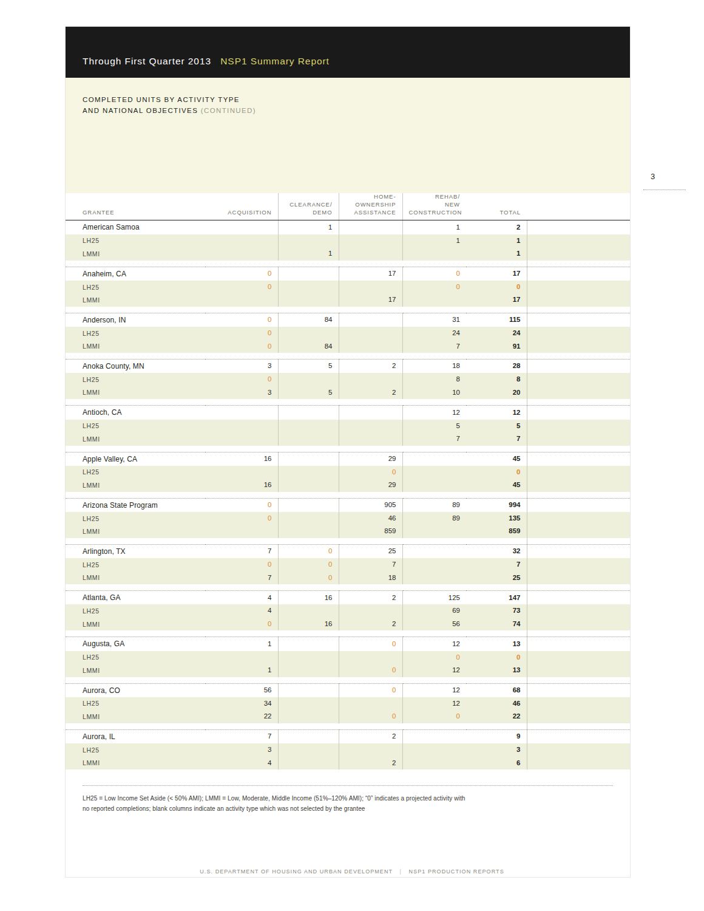Through First Quarter 2013 NSP1 Summary Report
COMPLETED UNITS BY ACTIVITY TYPE
AND NATIONAL OBJECTIVES (CONTINUED)
| GRANTEE | ACQUISITION | CLEARANCE/ DEMO | HOME- OWNERSHIP ASSISTANCE | REHAB/ NEW CONSTRUCTION | TOTAL | |
| --- | --- | --- | --- | --- | --- | --- |
| American Samoa | | 1 | | 1 | 2 | |
| LH25 | | | | 1 | 1 | |
| LMMI | | 1 | | | 1 | |
| Anaheim, CA | 0 | | 17 | 0 | 17 | |
| LH25 | 0 | | | 0 | 0 | |
| LMMI | | | 17 | | 17 | |
| Anderson, IN | 0 | 84 | | 31 | 115 | |
| LH25 | 0 | | | 24 | 24 | |
| LMMI | 0 | 84 | | 7 | 91 | |
| Anoka County, MN | 3 | 5 | 2 | 18 | 28 | |
| LH25 | 0 | | | 8 | 8 | |
| LMMI | 3 | 5 | 2 | 10 | 20 | |
| Antioch, CA | | | | 12 | 12 | |
| LH25 | | | | 5 | 5 | |
| LMMI | | | | 7 | 7 | |
| Apple Valley, CA | 16 | | 29 | | 45 | |
| LH25 | | | 0 | | 0 | |
| LMMI | 16 | | 29 | | 45 | |
| Arizona State Program | 0 | | 905 | 89 | 994 | |
| LH25 | 0 | | 46 | 89 | 135 | |
| LMMI | | | 859 | | 859 | |
| Arlington, TX | 7 | 0 | 25 | | 32 | |
| LH25 | 0 | 0 | 7 | | 7 | |
| LMMI | 7 | 0 | 18 | | 25 | |
| Atlanta, GA | 4 | 16 | 2 | 125 | 147 | |
| LH25 | 4 | | | 69 | 73 | |
| LMMI | 0 | 16 | 2 | 56 | 74 | |
| Augusta, GA | 1 | | 0 | 12 | 13 | |
| LH25 | | | | 0 | 0 | |
| LMMI | 1 | | 0 | 12 | 13 | |
| Aurora, CO | 56 | | 0 | 12 | 68 | |
| LH25 | 34 | | | 12 | 46 | |
| LMMI | 22 | | 0 | 0 | 22 | |
| Aurora, IL | 7 | | 2 | | 9 | |
| LH25 | 3 | | | | 3 | |
| LMMI | 4 | | 2 | | 6 | |
LH25 = Low Income Set Aside (< 50% AMI); LMMI = Low, Moderate, Middle Income (51%–120% AMI); “0” indicates a projected activity with
no reported completions; blank columns indicate an activity type which was not selected by the grantee
3
U.S. DEPARTMENT OF HOUSING AND URBAN DEVELOPMENT | NSP1 PRODUCTION REPORTS